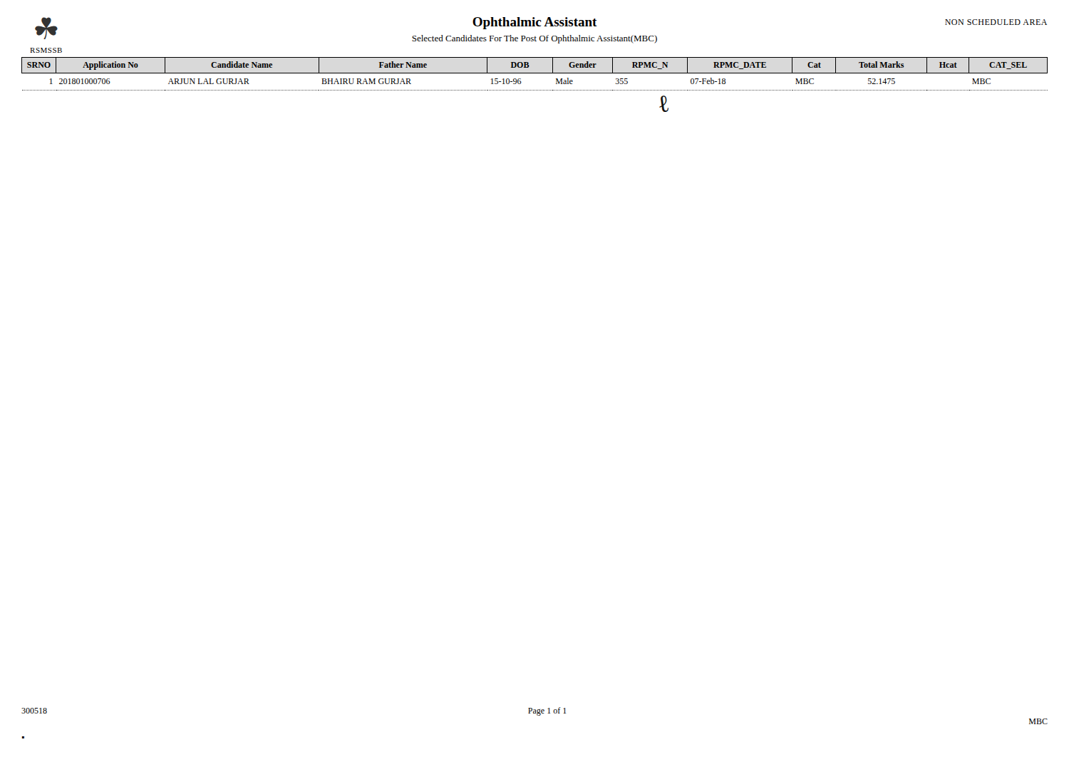☘
RSMSSB
Ophthalmic Assistant
Selected Candidates For The Post Of Ophthalmic Assistant(MBC)
NON SCHEDULED AREA
| SRNO | Application No | Candidate Name | Father Name | DOB | Gender | RPMC_N | RPMC_DATE | Cat | Total Marks | Hcat | CAT_SEL |
| --- | --- | --- | --- | --- | --- | --- | --- | --- | --- | --- | --- |
| 1 | 201801000706 | ARJUN LAL GURJAR | BHAIRU RAM GURJAR | 15-10-96 | Male | 355 | 07-Feb-18 | MBC | 52.1475 | | MBC |
ℓ
300518
Page 1 of 1
MBC
▪